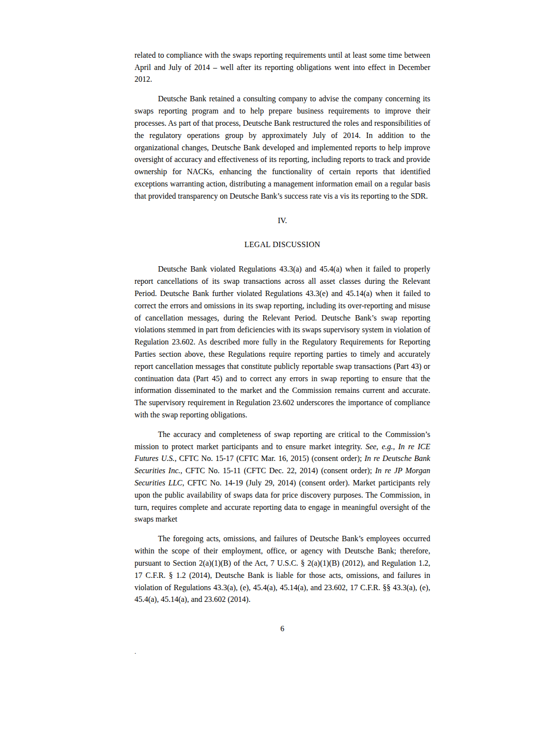related to compliance with the swaps reporting requirements until at least some time between April and July of 2014 – well after its reporting obligations went into effect in December 2012.
Deutsche Bank retained a consulting company to advise the company concerning its swaps reporting program and to help prepare business requirements to improve their processes. As part of that process, Deutsche Bank restructured the roles and responsibilities of the regulatory operations group by approximately July of 2014. In addition to the organizational changes, Deutsche Bank developed and implemented reports to help improve oversight of accuracy and effectiveness of its reporting, including reports to track and provide ownership for NACKs, enhancing the functionality of certain reports that identified exceptions warranting action, distributing a management information email on a regular basis that provided transparency on Deutsche Bank’s success rate vis a vis its reporting to the SDR.
IV.
LEGAL DISCUSSION
Deutsche Bank violated Regulations 43.3(a) and 45.4(a) when it failed to properly report cancellations of its swap transactions across all asset classes during the Relevant Period. Deutsche Bank further violated Regulations 43.3(e) and 45.14(a) when it failed to correct the errors and omissions in its swap reporting, including its over-reporting and misuse of cancellation messages, during the Relevant Period. Deutsche Bank’s swap reporting violations stemmed in part from deficiencies with its swaps supervisory system in violation of Regulation 23.602. As described more fully in the Regulatory Requirements for Reporting Parties section above, these Regulations require reporting parties to timely and accurately report cancellation messages that constitute publicly reportable swap transactions (Part 43) or continuation data (Part 45) and to correct any errors in swap reporting to ensure that the information disseminated to the market and the Commission remains current and accurate. The supervisory requirement in Regulation 23.602 underscores the importance of compliance with the swap reporting obligations.
The accuracy and completeness of swap reporting are critical to the Commission’s mission to protect market participants and to ensure market integrity. See, e.g., In re ICE Futures U.S., CFTC No. 15-17 (CFTC Mar. 16, 2015) (consent order); In re Deutsche Bank Securities Inc., CFTC No. 15-11 (CFTC Dec. 22, 2014) (consent order); In re JP Morgan Securities LLC, CFTC No. 14-19 (July 29, 2014) (consent order). Market participants rely upon the public availability of swaps data for price discovery purposes. The Commission, in turn, requires complete and accurate reporting data to engage in meaningful oversight of the swaps market
The foregoing acts, omissions, and failures of Deutsche Bank’s employees occurred within the scope of their employment, office, or agency with Deutsche Bank; therefore, pursuant to Section 2(a)(1)(B) of the Act, 7 U.S.C. § 2(a)(1)(B) (2012), and Regulation 1.2, 17 C.F.R. § 1.2 (2014), Deutsche Bank is liable for those acts, omissions, and failures in violation of Regulations 43.3(a), (e), 45.4(a), 45.14(a), and 23.602, 17 C.F.R. §§ 43.3(a), (e), 45.4(a), 45.14(a), and 23.602 (2014).
6
.